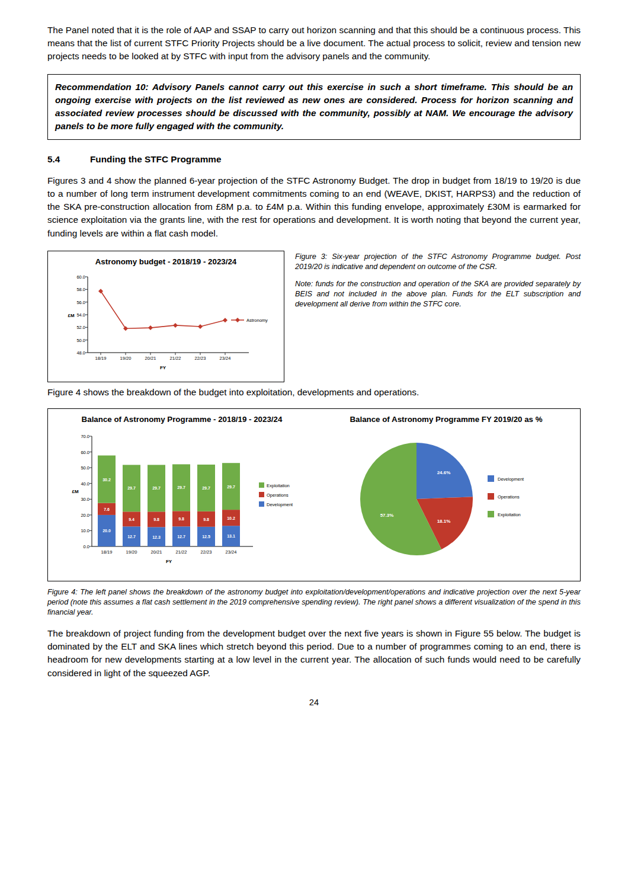The Panel noted that it is the role of AAP and SSAP to carry out horizon scanning and that this should be a continuous process. This means that the list of current STFC Priority Projects should be a live document. The actual process to solicit, review and tension new projects needs to be looked at by STFC with input from the advisory panels and the community.
Recommendation 10: Advisory Panels cannot carry out this exercise in such a short timeframe. This should be an ongoing exercise with projects on the list reviewed as new ones are considered. Process for horizon scanning and associated review processes should be discussed with the community, possibly at NAM. We encourage the advisory panels to be more fully engaged with the community.
5.4 Funding the STFC Programme
Figures 3 and 4 show the planned 6-year projection of the STFC Astronomy Budget. The drop in budget from 18/19 to 19/20 is due to a number of long term instrument development commitments coming to an end (WEAVE, DKIST, HARPS3) and the reduction of the SKA pre-construction allocation from £8M p.a. to £4M p.a. Within this funding envelope, approximately £30M is earmarked for science exploitation via the grants line, with the rest for operations and development. It is worth noting that beyond the current year, funding levels are within a flat cash model.
Astronomy budget - 2018/19 - 2023/24
60.0 58.0 56.0 54.0 52.0 50.0 48.0 £M 18/19 19/20 20/21 21/22 22/23 23/24 FY Astronomy
Figure 3: Six-year projection of the STFC Astronomy Programme budget. Post 2019/20 is indicative and dependent on outcome of the CSR.
Note: funds for the construction and operation of the SKA are provided separately by BEIS and not included in the above plan. Funds for the ELT subscription and development all derive from within the STFC core.
Figure 4 shows the breakdown of the budget into exploitation, developments and operations.
Balance of Astronomy Programme - 2018/19 - 2023/24
70.0 60.0 50.0 40.0 30.0 20.0 10.0 0.0 £M 20.0 7.6 30.2 12.7 9.4 29.7 12.3 9.8 29.7 12.7 9.8 29.7 12.5 9.8 29.7 13.1 10.2 29.7 18/19 19/20 20/21 21/22 22/23 23/24 FY Exploitation Operations Development
Balance of Astronomy Programme FY 2019/20 as %
24.6% 18.1% 57.3% Development Operations Exploitation
Figure 4: The left panel shows the breakdown of the astronomy budget into exploitation/development/operations and indicative projection over the next 5-year period (note this assumes a flat cash settlement in the 2019 comprehensive spending review). The right panel shows a different visualization of the spend in this financial year.
The breakdown of project funding from the development budget over the next five years is shown in Figure 55 below. The budget is dominated by the ELT and SKA lines which stretch beyond this period. Due to a number of programmes coming to an end, there is headroom for new developments starting at a low level in the current year. The allocation of such funds would need to be carefully considered in light of the squeezed AGP.
24